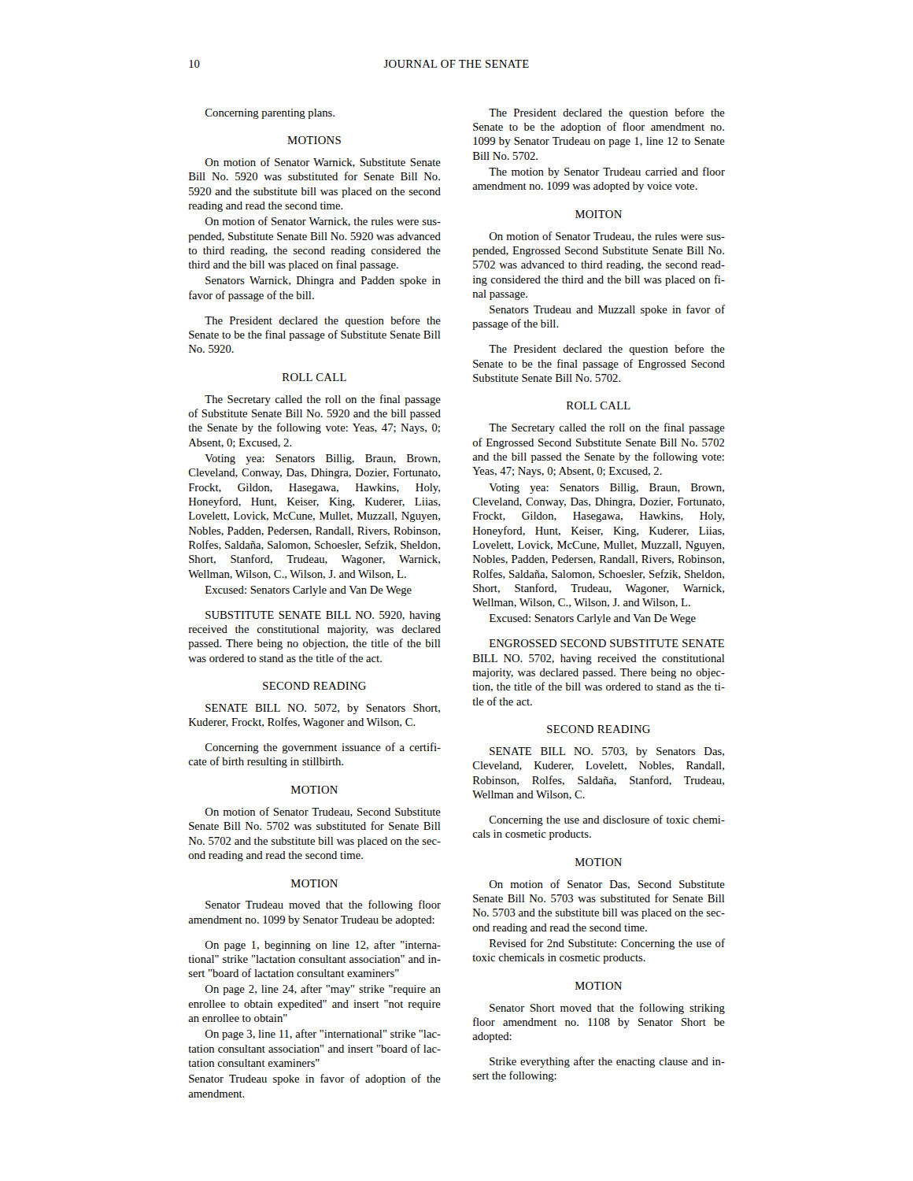10
JOURNAL OF THE SENATE
Concerning parenting plans.
MOTIONS
On motion of Senator Warnick, Substitute Senate Bill No. 5920 was substituted for Senate Bill No. 5920 and the substitute bill was placed on the second reading and read the second time.
On motion of Senator Warnick, the rules were suspended, Substitute Senate Bill No. 5920 was advanced to third reading, the second reading considered the third and the bill was placed on final passage.
Senators Warnick, Dhingra and Padden spoke in favor of passage of the bill.
The President declared the question before the Senate to be the final passage of Substitute Senate Bill No. 5920.
ROLL CALL
The Secretary called the roll on the final passage of Substitute Senate Bill No. 5920 and the bill passed the Senate by the following vote: Yeas, 47; Nays, 0; Absent, 0; Excused, 2.
Voting yea: Senators Billig, Braun, Brown, Cleveland, Conway, Das, Dhingra, Dozier, Fortunato, Frockt, Gildon, Hasegawa, Hawkins, Holy, Honeyford, Hunt, Keiser, King, Kuderer, Liias, Lovelett, Lovick, McCune, Mullet, Muzzall, Nguyen, Nobles, Padden, Pedersen, Randall, Rivers, Robinson, Rolfes, Saldaña, Salomon, Schoesler, Sefzik, Sheldon, Short, Stanford, Trudeau, Wagoner, Warnick, Wellman, Wilson, C., Wilson, J. and Wilson, L.
Excused: Senators Carlyle and Van De Wege
SUBSTITUTE SENATE BILL NO. 5920, having received the constitutional majority, was declared passed. There being no objection, the title of the bill was ordered to stand as the title of the act.
SECOND READING
SENATE BILL NO. 5072, by Senators Short, Kuderer, Frockt, Rolfes, Wagoner and Wilson, C.
Concerning the government issuance of a certificate of birth resulting in stillbirth.
MOTION
On motion of Senator Trudeau, Second Substitute Senate Bill No. 5702 was substituted for Senate Bill No. 5702 and the substitute bill was placed on the second reading and read the second time.
MOTION
Senator Trudeau moved that the following floor amendment no. 1099 by Senator Trudeau be adopted:
On page 1, beginning on line 12, after "international" strike "lactation consultant association" and insert "board of lactation consultant examiners"
On page 2, line 24, after "may" strike "require an enrollee to obtain expedited" and insert "not require an enrollee to obtain"
On page 3, line 11, after "international" strike "lactation consultant association" and insert "board of lactation consultant examiners"
Senator Trudeau spoke in favor of adoption of the amendment.
The President declared the question before the Senate to be the adoption of floor amendment no. 1099 by Senator Trudeau on page 1, line 12 to Senate Bill No. 5702.
The motion by Senator Trudeau carried and floor amendment no. 1099 was adopted by voice vote.
MOITON
On motion of Senator Trudeau, the rules were suspended, Engrossed Second Substitute Senate Bill No. 5702 was advanced to third reading, the second reading considered the third and the bill was placed on final passage.
Senators Trudeau and Muzzall spoke in favor of passage of the bill.
The President declared the question before the Senate to be the final passage of Engrossed Second Substitute Senate Bill No. 5702.
ROLL CALL
The Secretary called the roll on the final passage of Engrossed Second Substitute Senate Bill No. 5702 and the bill passed the Senate by the following vote: Yeas, 47; Nays, 0; Absent, 0; Excused, 2.
Voting yea: Senators Billig, Braun, Brown, Cleveland, Conway, Das, Dhingra, Dozier, Fortunato, Frockt, Gildon, Hasegawa, Hawkins, Holy, Honeyford, Hunt, Keiser, King, Kuderer, Liias, Lovelett, Lovick, McCune, Mullet, Muzzall, Nguyen, Nobles, Padden, Pedersen, Randall, Rivers, Robinson, Rolfes, Saldaña, Salomon, Schoesler, Sefzik, Sheldon, Short, Stanford, Trudeau, Wagoner, Warnick, Wellman, Wilson, C., Wilson, J. and Wilson, L.
Excused: Senators Carlyle and Van De Wege
ENGROSSED SECOND SUBSTITUTE SENATE BILL NO. 5702, having received the constitutional majority, was declared passed. There being no objection, the title of the bill was ordered to stand as the title of the act.
SECOND READING
SENATE BILL NO. 5703, by Senators Das, Cleveland, Kuderer, Lovelett, Nobles, Randall, Robinson, Rolfes, Saldaña, Stanford, Trudeau, Wellman and Wilson, C.
Concerning the use and disclosure of toxic chemicals in cosmetic products.
MOTION
On motion of Senator Das, Second Substitute Senate Bill No. 5703 was substituted for Senate Bill No. 5703 and the substitute bill was placed on the second reading and read the second time.
Revised for 2nd Substitute: Concerning the use of toxic chemicals in cosmetic products.
MOTION
Senator Short moved that the following striking floor amendment no. 1108 by Senator Short be adopted:
Strike everything after the enacting clause and insert the following: